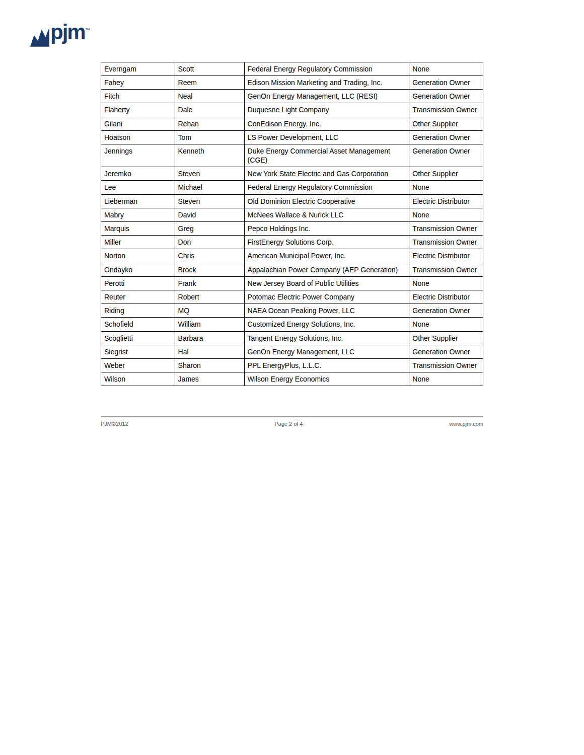pjm™
| Everngam | Scott | Federal Energy Regulatory Commission | None |
| Fahey | Reem | Edison Mission Marketing and Trading, Inc. | Generation Owner |
| Fitch | Neal | GenOn Energy Management, LLC (RESI) | Generation Owner |
| Flaherty | Dale | Duquesne Light Company | Transmission Owner |
| Gilani | Rehan | ConEdison Energy, Inc. | Other Supplier |
| Hoatson | Tom | LS Power Development, LLC | Generation Owner |
| Jennings | Kenneth | Duke Energy Commercial Asset Management (CGE) | Generation Owner |
| Jeremko | Steven | New York State Electric and Gas Corporation | Other Supplier |
| Lee | Michael | Federal Energy Regulatory Commission | None |
| Lieberman | Steven | Old Dominion Electric Cooperative | Electric Distributor |
| Mabry | David | McNees Wallace & Nurick LLC | None |
| Marquis | Greg | Pepco Holdings Inc. | Transmission Owner |
| Miller | Don | FirstEnergy Solutions Corp. | Transmission Owner |
| Norton | Chris | American Municipal Power, Inc. | Electric Distributor |
| Ondayko | Brock | Appalachian Power Company (AEP Generation) | Transmission Owner |
| Perotti | Frank | New Jersey Board of Public Utilities | None |
| Reuter | Robert | Potomac Electric Power Company | Electric Distributor |
| Riding | MQ | NAEA Ocean Peaking Power, LLC | Generation Owner |
| Schofield | William | Customized Energy Solutions, Inc. | None |
| Scoglietti | Barbara | Tangent Energy Solutions, Inc. | Other Supplier |
| Siegrist | Hal | GenOn Energy Management, LLC | Generation Owner |
| Weber | Sharon | PPL EnergyPlus, L.L.C. | Transmission Owner |
| Wilson | James | Wilson Energy Economics | None |
PJM©2012 Page 2 of 4 www.pjm.com